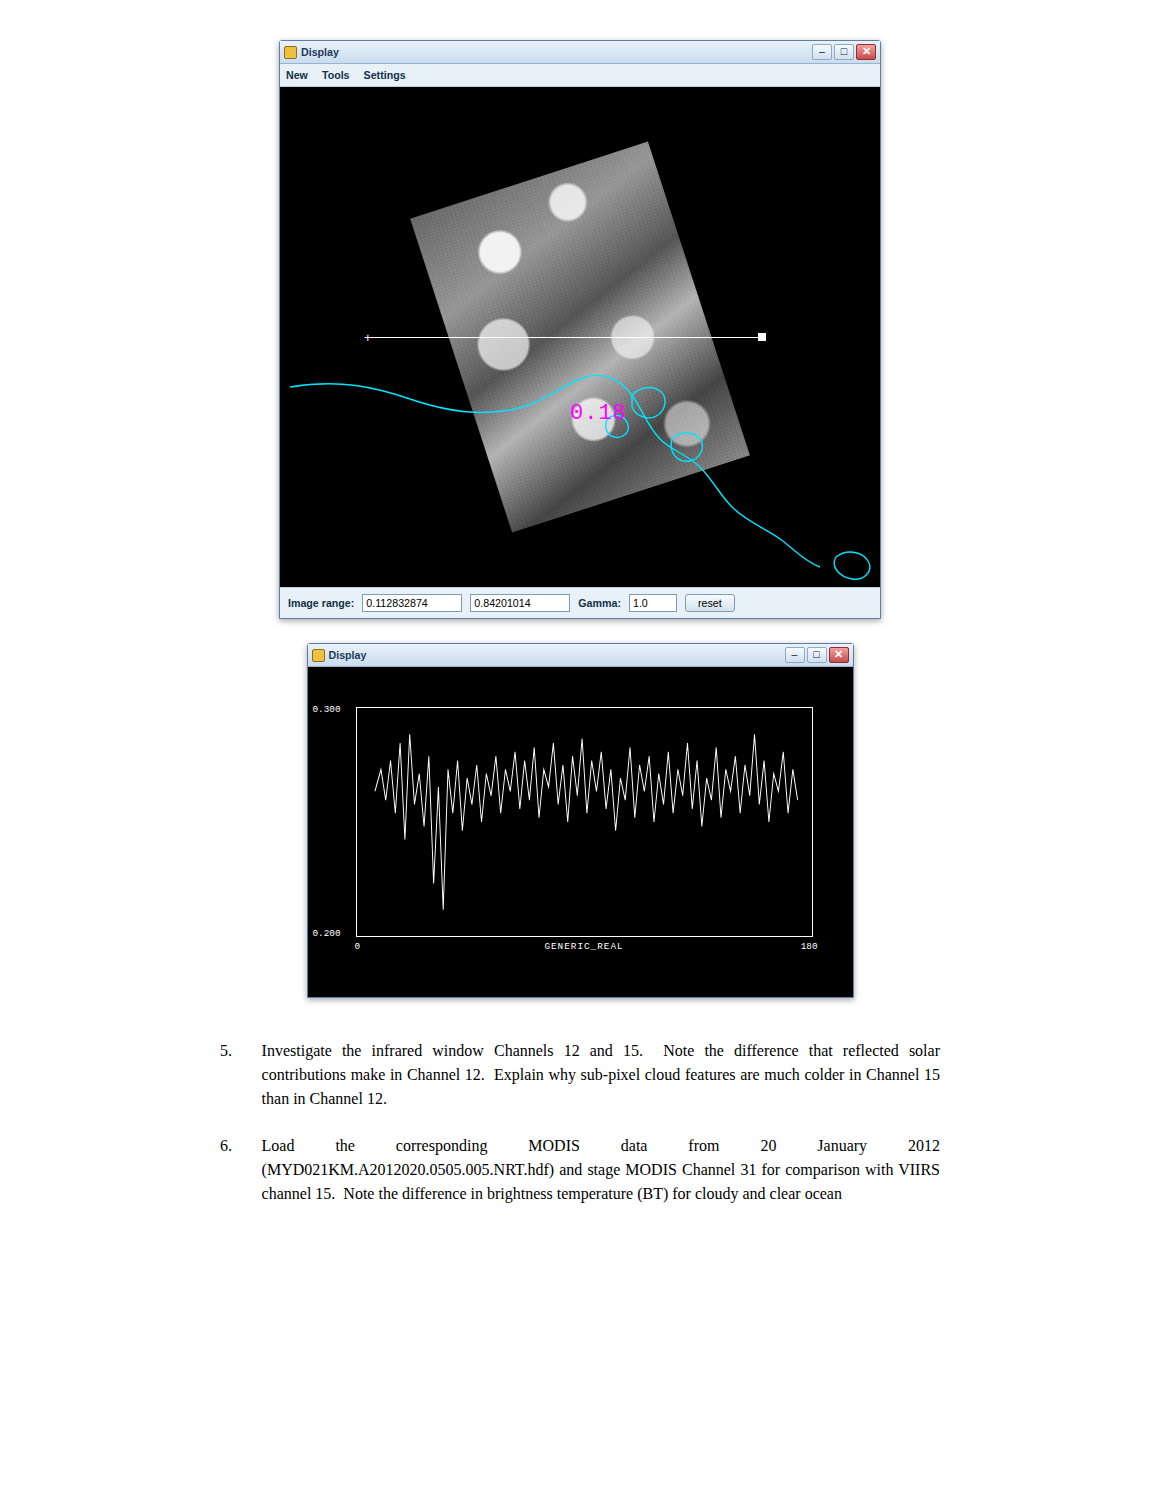Display
–□✕
New Tools Settings
+
0.18
Image range: Gamma: reset
Display
–□✕
0.300 0.200 0 GENERIC_REAL 180
5. Investigate the infrared window Channels 12 and 15. Note the difference that reflected solar contributions make in Channel 12. Explain why sub-pixel cloud features are much colder in Channel 15 than in Channel 12.
6. Load the corresponding MODIS data from 20 January 2012 (MYD021KM.A2012020.0505.005.NRT.hdf) and stage MODIS Channel 31 for comparison with VIIRS channel 15. Note the difference in brightness temperature (BT) for cloudy and clear ocean